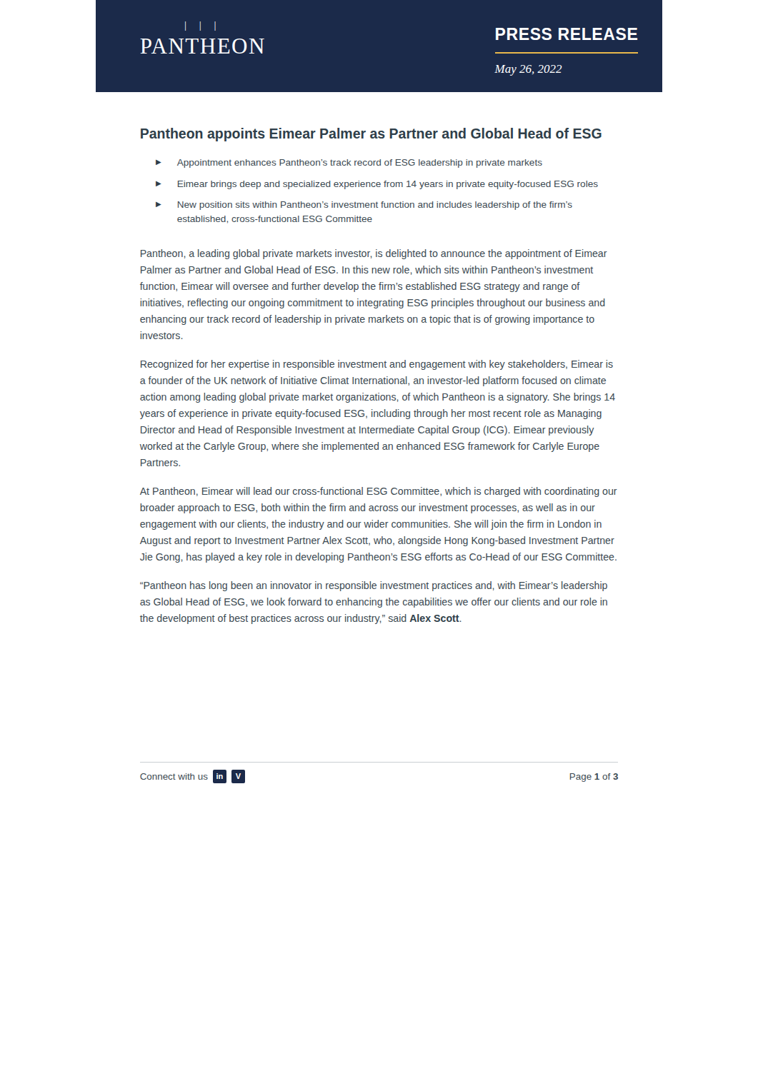| | |
PANTHEON
PRESS RELEASE
May 26, 2022
Pantheon appoints Eimear Palmer as Partner and Global Head of ESG
Appointment enhances Pantheon’s track record of ESG leadership in private markets
Eimear brings deep and specialized experience from 14 years in private equity-focused ESG roles
New position sits within Pantheon’s investment function and includes leadership of the firm’s established, cross-functional ESG Committee
Pantheon, a leading global private markets investor, is delighted to announce the appointment of Eimear Palmer as Partner and Global Head of ESG. In this new role, which sits within Pantheon’s investment function, Eimear will oversee and further develop the firm’s established ESG strategy and range of initiatives, reflecting our ongoing commitment to integrating ESG principles throughout our business and enhancing our track record of leadership in private markets on a topic that is of growing importance to investors.
Recognized for her expertise in responsible investment and engagement with key stakeholders, Eimear is a founder of the UK network of Initiative Climat International, an investor-led platform focused on climate action among leading global private market organizations, of which Pantheon is a signatory. She brings 14 years of experience in private equity-focused ESG, including through her most recent role as Managing Director and Head of Responsible Investment at Intermediate Capital Group (ICG). Eimear previously worked at the Carlyle Group, where she implemented an enhanced ESG framework for Carlyle Europe Partners.
At Pantheon, Eimear will lead our cross-functional ESG Committee, which is charged with coordinating our broader approach to ESG, both within the firm and across our investment processes, as well as in our engagement with our clients, the industry and our wider communities. She will join the firm in London in August and report to Investment Partner Alex Scott, who, alongside Hong Kong-based Investment Partner Jie Gong, has played a key role in developing Pantheon’s ESG efforts as Co-Head of our ESG Committee.
“Pantheon has long been an innovator in responsible investment practices and, with Eimear’s leadership as Global Head of ESG, we look forward to enhancing the capabilities we offer our clients and our role in the development of best practices across our industry,” said Alex Scott.
Connect with us in V
Page 1 of 3